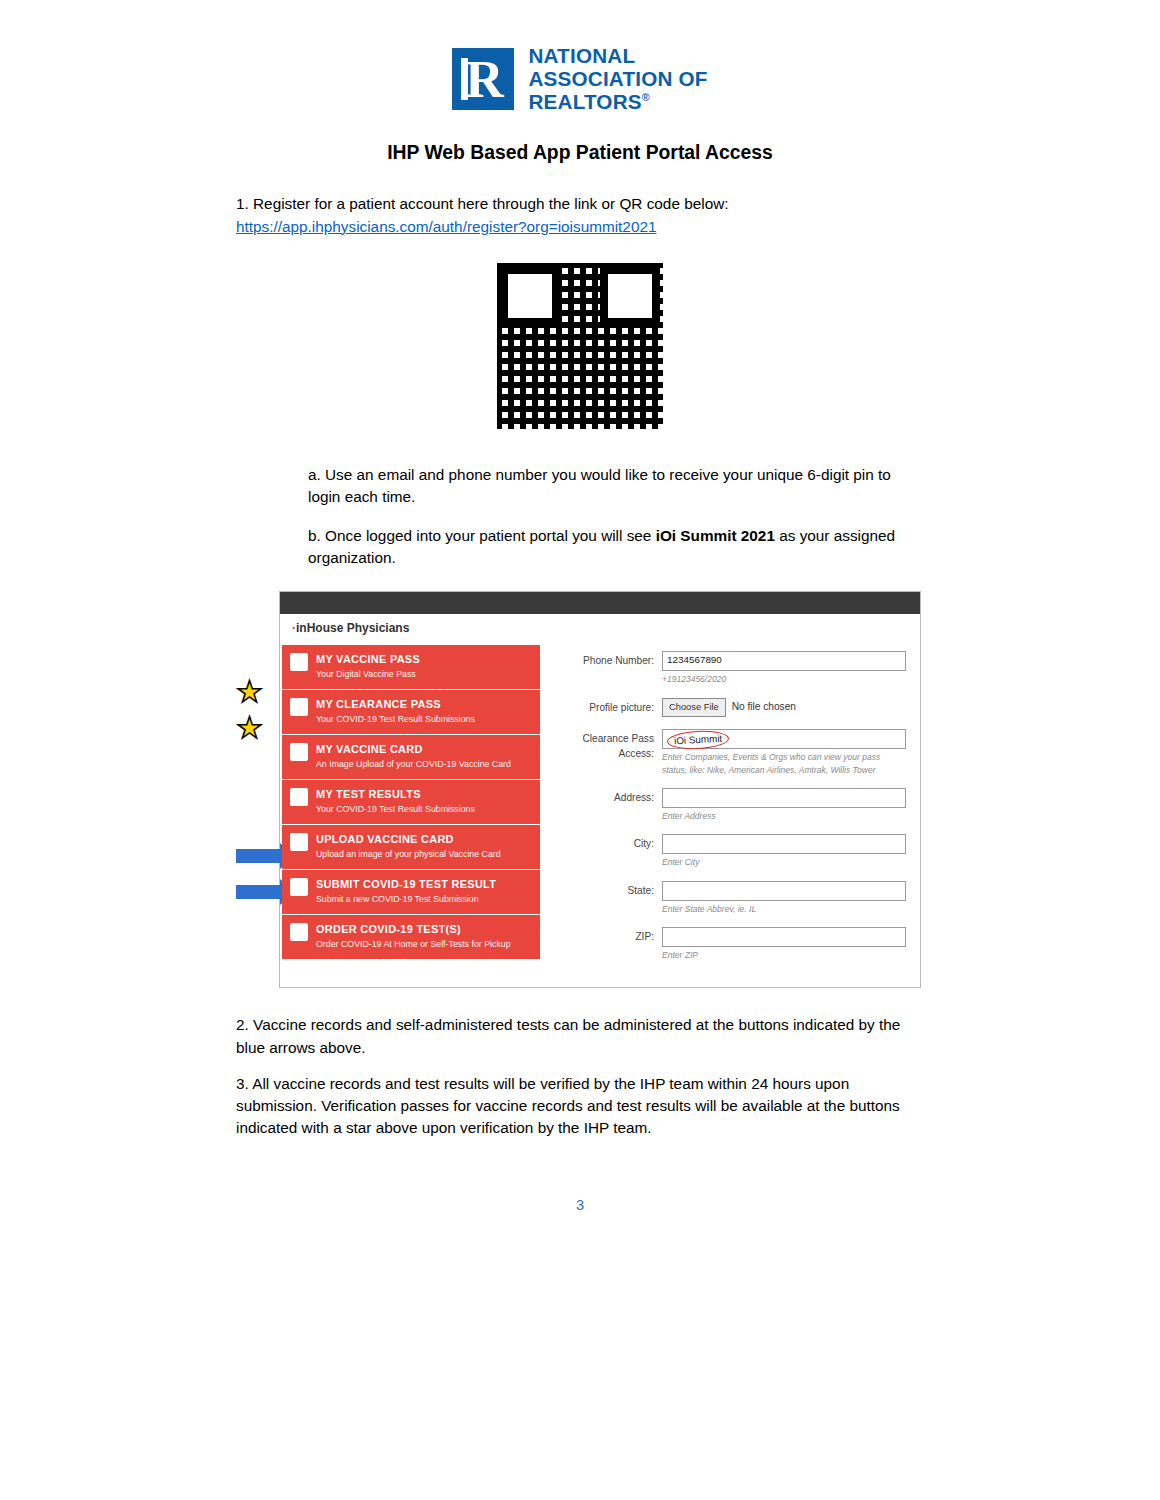R
NATIONAL
ASSOCIATION OF
REALTORS®
IHP Web Based App Patient Portal Access
1. Register for a patient account here through the link or QR code below:
https://app.ihphysicians.com/auth/register?org=ioisummit2021
a. Use an email and phone number you would like to receive your unique 6-digit pin to login each time.
b. Once logged into your patient portal you will see iOi Summit 2021 as your assigned organization.
·inHouse Physicians
MY VACCINE PASS
Your Digital Vaccine Pass
MY CLEARANCE PASS
Your COVID-19 Test Result Submissions
MY VACCINE CARD
An Image Upload of your COVID-19 Vaccine Card
MY TEST RESULTS
Your COVID-19 Test Result Submissions
UPLOAD VACCINE CARD
Upload an image of your physical Vaccine Card
SUBMIT COVID-19 TEST RESULT
Submit a new COVID-19 Test Submission
ORDER COVID-19 TEST(S)
Order COVID-19 At Home or Self-Tests for Pickup
Phone Number:
1234567890
+19123456/2020
Profile picture:
Choose File No file chosen
Clearance Pass Access:
iOi Summit
Enter Companies, Events & Orgs who can view your pass status, like: Nike, American Airlines, Amtrak, Willis Tower
Address:
Enter Address
City:
Enter City
State:
Enter State Abbrev, ie. IL
ZIP:
Enter ZIP
2. Vaccine records and self-administered tests can be administered at the buttons indicated by the blue arrows above.
3. All vaccine records and test results will be verified by the IHP team within 24 hours upon submission. Verification passes for vaccine records and test results will be available at the buttons indicated with a star above upon verification by the IHP team.
3